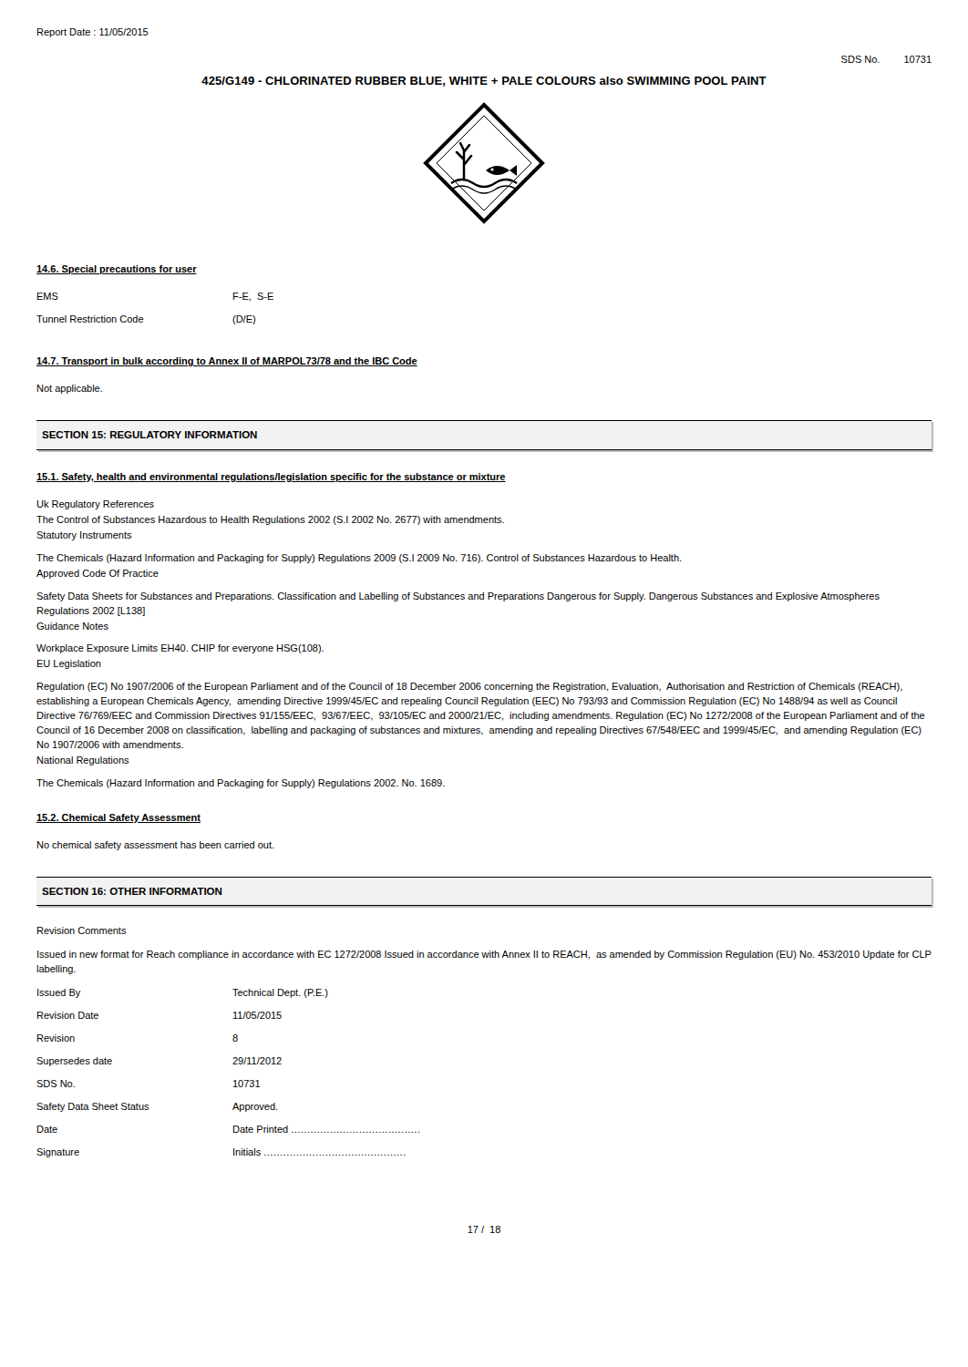Report Date : 11/05/2015
SDS No. 10731
425/G149 - CHLORINATED RUBBER BLUE, WHITE + PALE COLOURS also SWIMMING POOL PAINT
14.6. Special precautions for user
| EMS | F-E, S-E |
| Tunnel Restriction Code | (D/E) |
14.7. Transport in bulk according to Annex II of MARPOL73/78 and the IBC Code
Not applicable.
SECTION 15: REGULATORY INFORMATION
15.1. Safety, health and environmental regulations/legislation specific for the substance or mixture
Uk Regulatory References
The Control of Substances Hazardous to Health Regulations 2002 (S.I 2002 No. 2677) with amendments.
Statutory Instruments
The Chemicals (Hazard Information and Packaging for Supply) Regulations 2009 (S.I 2009 No. 716). Control of Substances Hazardous to Health.
Approved Code Of Practice
Safety Data Sheets for Substances and Preparations. Classification and Labelling of Substances and Preparations Dangerous for Supply. Dangerous Substances and Explosive Atmospheres Regulations 2002 [L138]
Guidance Notes
Workplace Exposure Limits EH40. CHIP for everyone HSG(108).
EU Legislation
Regulation (EC) No 1907/2006 of the European Parliament and of the Council of 18 December 2006 concerning the Registration, Evaluation, Authorisation and Restriction of Chemicals (REACH), establishing a European Chemicals Agency, amending Directive 1999/45/EC and repealing Council Regulation (EEC) No 793/93 and Commission Regulation (EC) No 1488/94 as well as Council Directive 76/769/EEC and Commission Directives 91/155/EEC, 93/67/EEC, 93/105/EC and 2000/21/EC, including amendments. Regulation (EC) No 1272/2008 of the European Parliament and of the Council of 16 December 2008 on classification, labelling and packaging of substances and mixtures, amending and repealing Directives 67/548/EEC and 1999/45/EC, and amending Regulation (EC) No 1907/2006 with amendments.
National Regulations
The Chemicals (Hazard Information and Packaging for Supply) Regulations 2002. No. 1689.
15.2. Chemical Safety Assessment
No chemical safety assessment has been carried out.
SECTION 16: OTHER INFORMATION
Revision Comments
Issued in new format for Reach compliance in accordance with EC 1272/2008 Issued in accordance with Annex II to REACH, as amended by Commission Regulation (EU) No. 453/2010 Update for CLP labelling.
| Issued By | Technical Dept. (P.E.) |
| Revision Date | 11/05/2015 |
| Revision | 8 |
| Supersedes date | 29/11/2012 |
| SDS No. | 10731 |
| Safety Data Sheet Status | Approved. |
| Date | Date Printed ........................................ |
| Signature | Initials ............................................ |
17 / 18